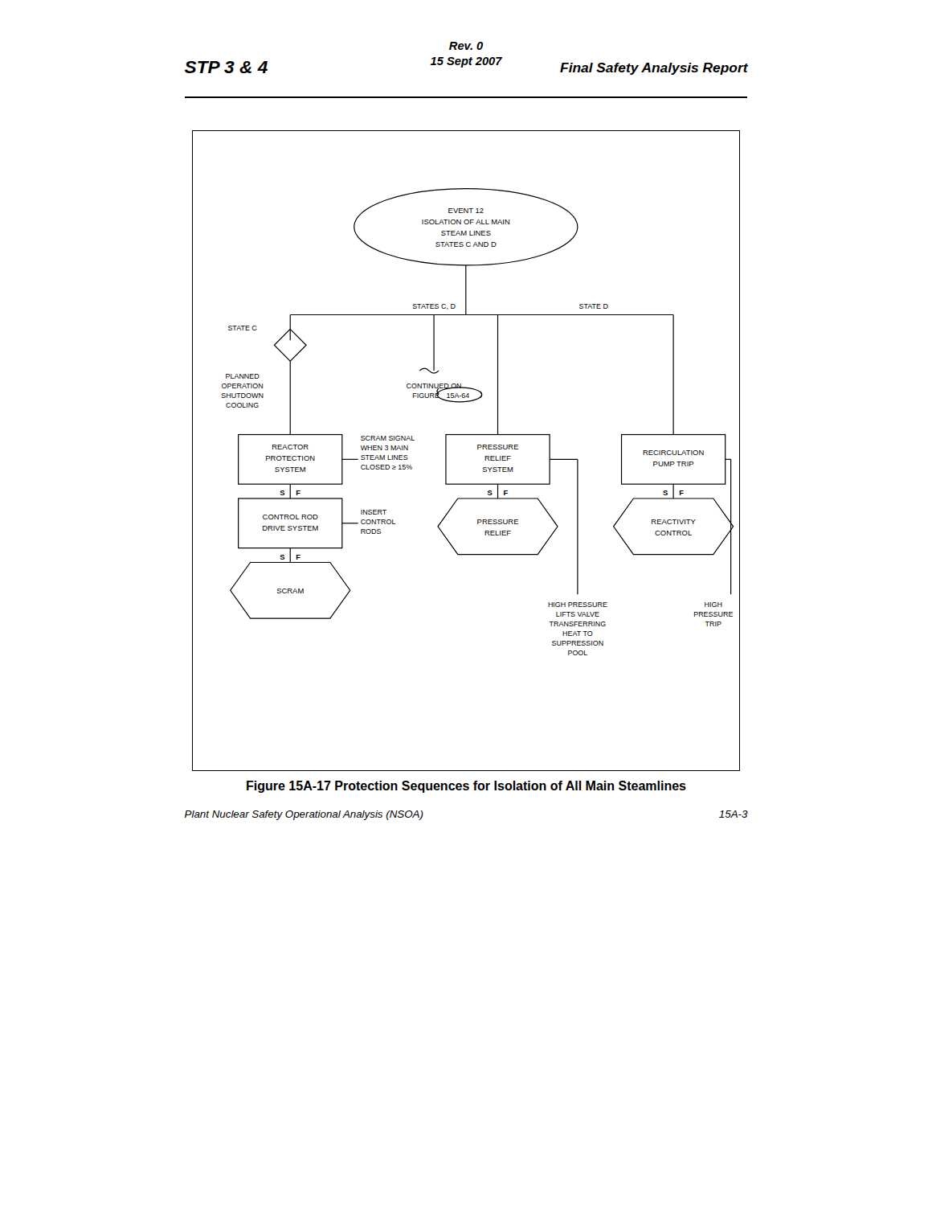Rev. 0
15 Sept 2007
STP 3 & 4
Final Safety Analysis Report
EVENT 12 ISOLATION OF ALL MAIN STEAM LINES STATES C AND D STATES C, D STATE D STATE C PLANNED OPERATION SHUTDOWN COOLING CONTINUED ON FIGURE 15A-64 REACTOR PROTECTION SYSTEM S F SCRAM SIGNAL WHEN 3 MAIN STEAM LINES CLOSED ≥ 15% CONTROL ROD DRIVE SYSTEM INSERT CONTROL RODS S F SCRAM PRESSURE RELIEF SYSTEM S F PRESSURE RELIEF HIGH PRESSURE LIFTS VALVE TRANSFERRING HEAT TO SUPPRESSION POOL RECIRCULATION PUMP TRIP S F REACTIVITY CONTROL HIGH PRESSURE TRIP
Figure 15A-17 Protection Sequences for Isolation of All Main Steamlines
Plant Nuclear Safety Operational Analysis (NSOA) 15A-3